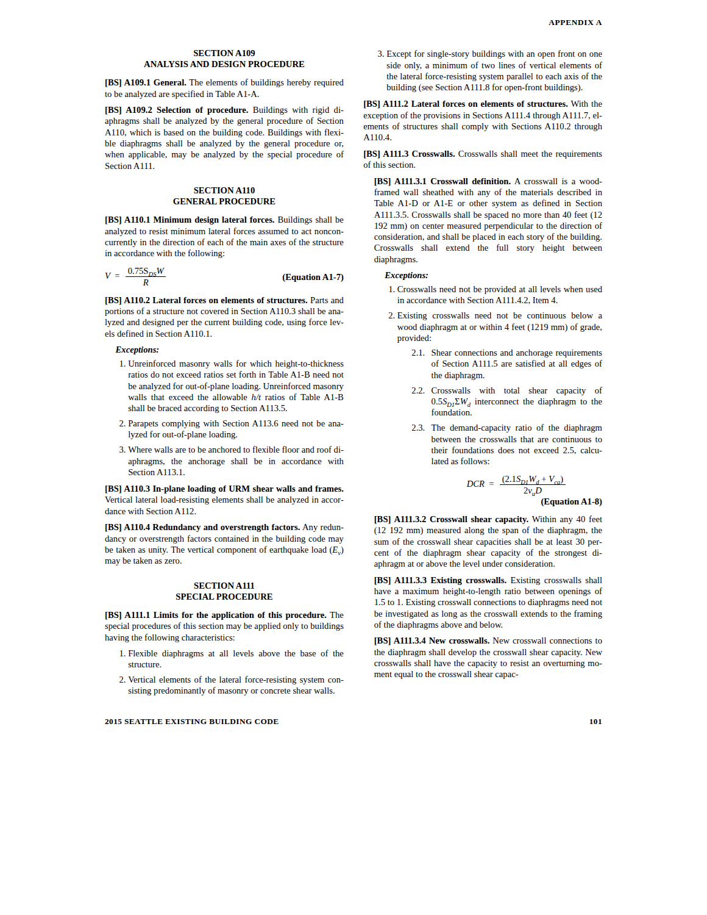APPENDIX A
SECTION A109
ANALYSIS AND DESIGN PROCEDURE
[BS] A109.1 General. The elements of buildings hereby required to be analyzed are specified in Table A1-A.
[BS] A109.2 Selection of procedure. Buildings with rigid diaphragms shall be analyzed by the general procedure of Section A110, which is based on the building code. Buildings with flexible diaphragms shall be analyzed by the general procedure or, when applicable, may be analyzed by the special procedure of Section A111.
SECTION A110
GENERAL PROCEDURE
[BS] A110.1 Minimum design lateral forces. Buildings shall be analyzed to resist minimum lateral forces assumed to act nonconcurrently in the direction of each of the main axes of the structure in accordance with the following:
V = 0.75SDSW R (Equation A1-7)
[BS] A110.2 Lateral forces on elements of structures. Parts and portions of a structure not covered in Section A110.3 shall be analyzed and designed per the current building code, using force levels defined in Section A110.1.
Exceptions:
Unreinforced masonry walls for which height-to-thickness ratios do not exceed ratios set forth in Table A1-B need not be analyzed for out-of-plane loading. Unreinforced masonry walls that exceed the allowable h/t ratios of Table A1-B shall be braced according to Section A113.5.
Parapets complying with Section A113.6 need not be analyzed for out-of-plane loading.
Where walls are to be anchored to flexible floor and roof diaphragms, the anchorage shall be in accordance with Section A113.1.
[BS] A110.3 In-plane loading of URM shear walls and frames. Vertical lateral load-resisting elements shall be analyzed in accordance with Section A112.
[BS] A110.4 Redundancy and overstrength factors. Any redundancy or overstrength factors contained in the building code may be taken as unity. The vertical component of earthquake load (Ev) may be taken as zero.
SECTION A111
SPECIAL PROCEDURE
[BS] A111.1 Limits for the application of this procedure. The special procedures of this section may be applied only to buildings having the following characteristics:
Flexible diaphragms at all levels above the base of the structure.
Vertical elements of the lateral force-resisting system consisting predominantly of masonry or concrete shear walls.
Except for single-story buildings with an open front on one side only, a minimum of two lines of vertical elements of the lateral force-resisting system parallel to each axis of the building (see Section A111.8 for open-front buildings).
[BS] A111.2 Lateral forces on elements of structures. With the exception of the provisions in Sections A111.4 through A111.7, elements of structures shall comply with Sections A110.2 through A110.4.
[BS] A111.3 Crosswalls. Crosswalls shall meet the requirements of this section.
[BS] A111.3.1 Crosswall definition. A crosswall is a wood-framed wall sheathed with any of the materials described in Table A1-D or A1-E or other system as defined in Section A111.3.5. Crosswalls shall be spaced no more than 40 feet (12 192 mm) on center measured perpendicular to the direction of consideration, and shall be placed in each story of the building. Crosswalls shall extend the full story height between diaphragms.
Exceptions:
Crosswalls need not be provided at all levels when used in accordance with Section A111.4.2, Item 4.
Existing crosswalls need not be continuous below a wood diaphragm at or within 4 feet (1219 mm) of grade, provided:
2.1. Shear connections and anchorage requirements of Section A111.5 are satisfied at all edges of the diaphragm.
2.2. Crosswalls with total shear capacity of 0.5SD1ΣWd interconnect the diaphragm to the foundation.
2.3. The demand-capacity ratio of the diaphragm between the crosswalls that are continuous to their foundations does not exceed 2.5, calculated as follows:
DCR = (2.1SD1Wd + Vca) 2vuD
(Equation A1-8)
[BS] A111.3.2 Crosswall shear capacity. Within any 40 feet (12 192 mm) measured along the span of the diaphragm, the sum of the crosswall shear capacities shall be at least 30 percent of the diaphragm shear capacity of the strongest diaphragm at or above the level under consideration.
[BS] A111.3.3 Existing crosswalls. Existing crosswalls shall have a maximum height-to-length ratio between openings of 1.5 to 1. Existing crosswall connections to diaphragms need not be investigated as long as the crosswall extends to the framing of the diaphragms above and below.
[BS] A111.3.4 New crosswalls. New crosswall connections to the diaphragm shall develop the crosswall shear capacity. New crosswalls shall have the capacity to resist an overturning moment equal to the crosswall shear capac-
2015 SEATTLE EXISTING BUILDING CODE 101